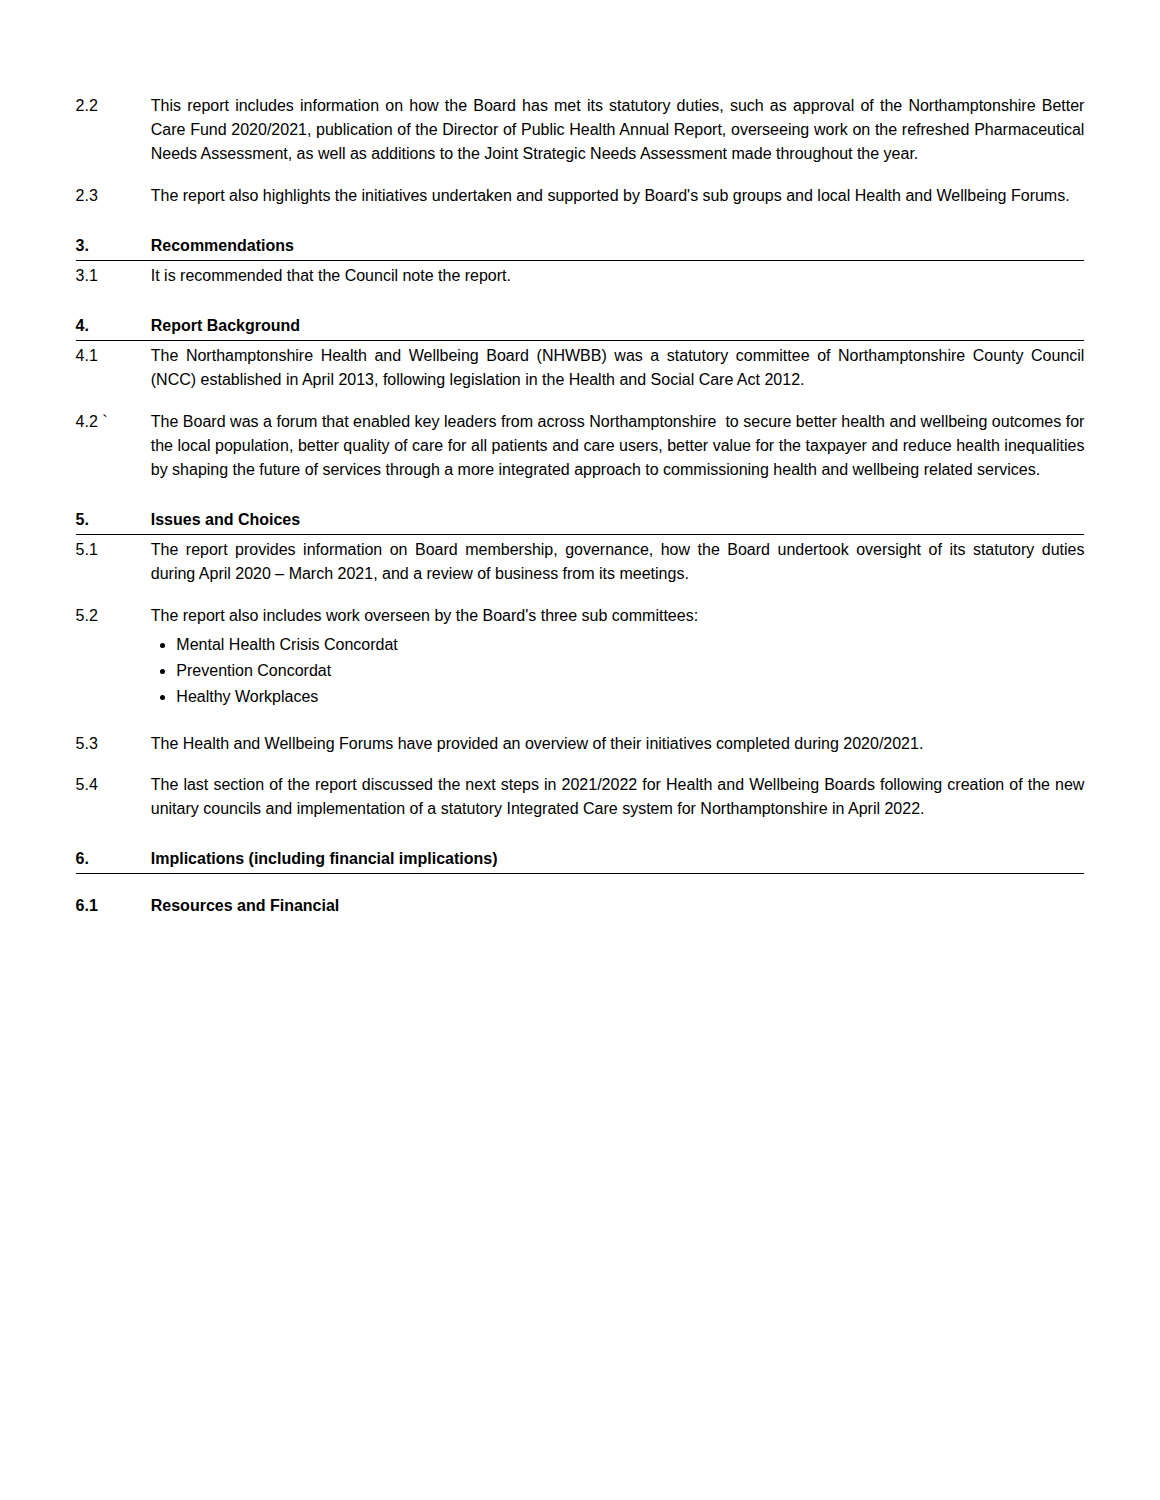2.2
This report includes information on how the Board has met its statutory duties, such as approval of the Northamptonshire Better Care Fund 2020/2021, publication of the Director of Public Health Annual Report, overseeing work on the refreshed Pharmaceutical Needs Assessment, as well as additions to the Joint Strategic Needs Assessment made throughout the year.
2.3
The report also highlights the initiatives undertaken and supported by Board's sub groups and local Health and Wellbeing Forums.
3. Recommendations
3.1
It is recommended that the Council note the report.
4. Report Background
4.1
The Northamptonshire Health and Wellbeing Board (NHWBB) was a statutory committee of Northamptonshire County Council (NCC) established in April 2013, following legislation in the Health and Social Care Act 2012.
4.2 `
The Board was a forum that enabled key leaders from across Northamptonshire to secure better health and wellbeing outcomes for the local population, better quality of care for all patients and care users, better value for the taxpayer and reduce health inequalities by shaping the future of services through a more integrated approach to commissioning health and wellbeing related services.
5. Issues and Choices
5.1
The report provides information on Board membership, governance, how the Board undertook oversight of its statutory duties during April 2020 – March 2021, and a review of business from its meetings.
5.2
The report also includes work overseen by the Board's three sub committees:
Mental Health Crisis Concordat
Prevention Concordat
Healthy Workplaces
5.3
The Health and Wellbeing Forums have provided an overview of their initiatives completed during 2020/2021.
5.4
The last section of the report discussed the next steps in 2021/2022 for Health and Wellbeing Boards following creation of the new unitary councils and implementation of a statutory Integrated Care system for Northamptonshire in April 2022.
6. Implications (including financial implications)
6.1 Resources and Financial